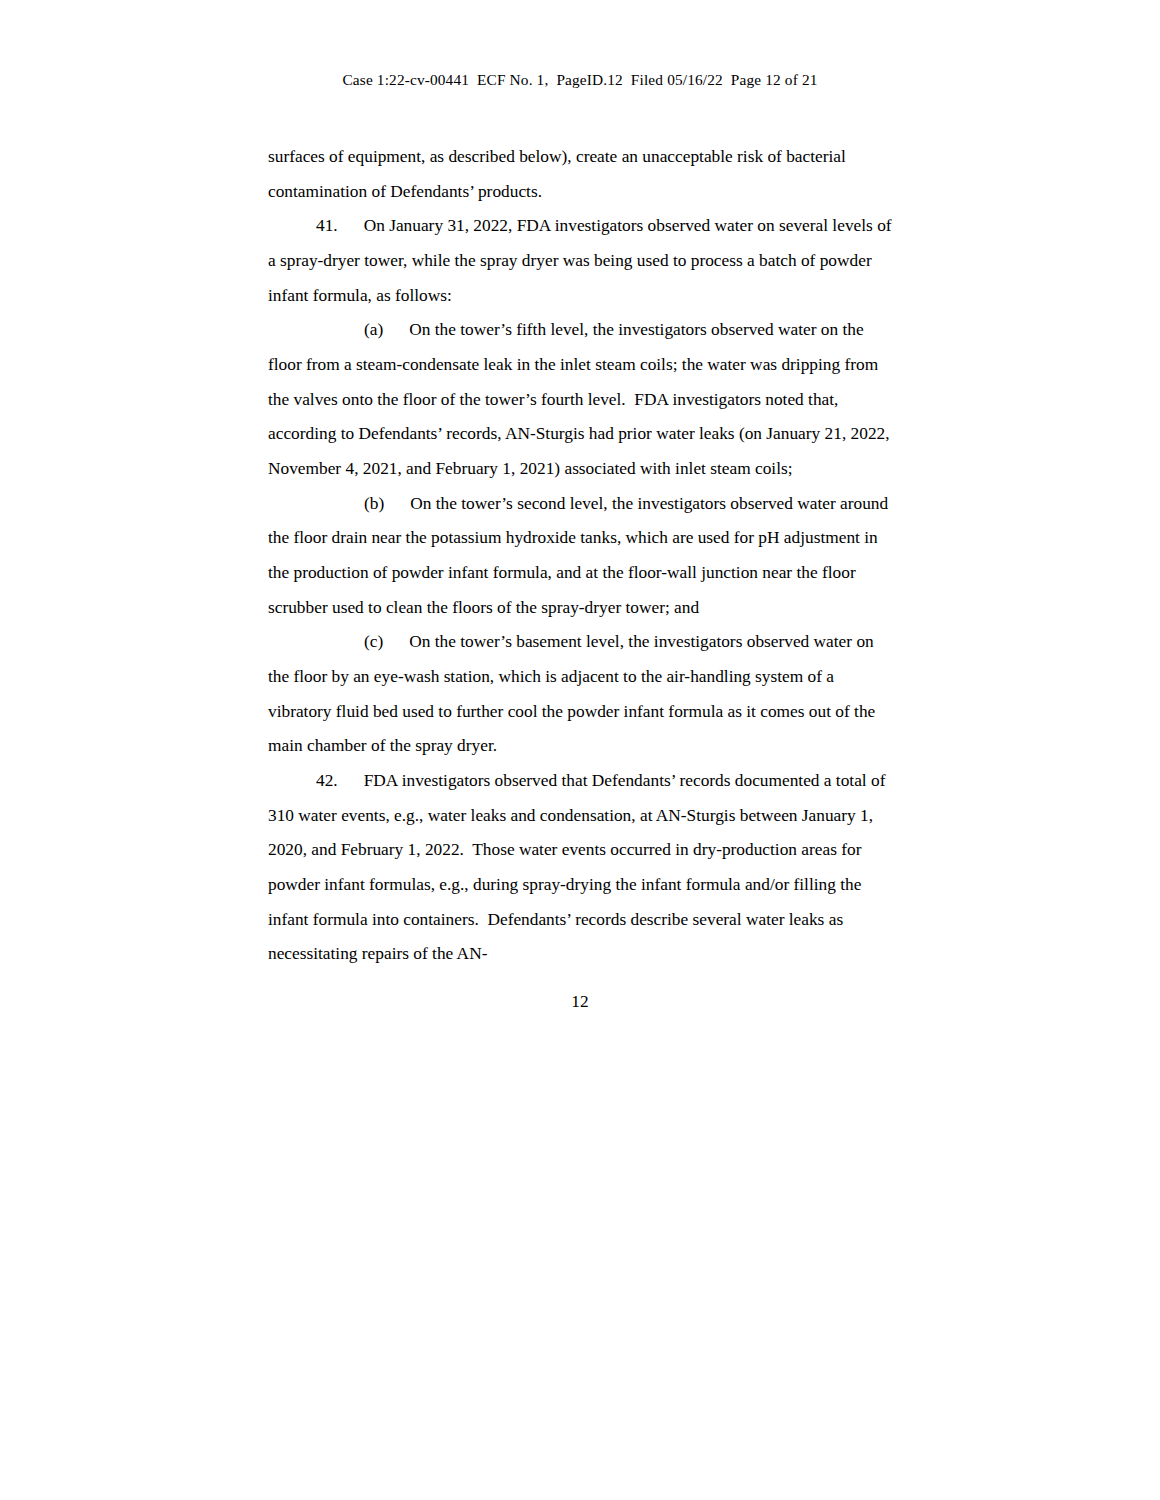Case 1:22-cv-00441 ECF No. 1, PageID.12 Filed 05/16/22 Page 12 of 21
surfaces of equipment, as described below), create an unacceptable risk of bacterial contamination of Defendants’ products.
41. On January 31, 2022, FDA investigators observed water on several levels of a spray-dryer tower, while the spray dryer was being used to process a batch of powder infant formula, as follows:
(a) On the tower’s fifth level, the investigators observed water on the floor from a steam-condensate leak in the inlet steam coils; the water was dripping from the valves onto the floor of the tower’s fourth level. FDA investigators noted that, according to Defendants’ records, AN-Sturgis had prior water leaks (on January 21, 2022, November 4, 2021, and February 1, 2021) associated with inlet steam coils;
(b) On the tower’s second level, the investigators observed water around the floor drain near the potassium hydroxide tanks, which are used for pH adjustment in the production of powder infant formula, and at the floor-wall junction near the floor scrubber used to clean the floors of the spray-dryer tower; and
(c) On the tower’s basement level, the investigators observed water on the floor by an eye-wash station, which is adjacent to the air-handling system of a vibratory fluid bed used to further cool the powder infant formula as it comes out of the main chamber of the spray dryer.
42. FDA investigators observed that Defendants’ records documented a total of 310 water events, e.g., water leaks and condensation, at AN-Sturgis between January 1, 2020, and February 1, 2022. Those water events occurred in dry-production areas for powder infant formulas, e.g., during spray-drying the infant formula and/or filling the infant formula into containers. Defendants’ records describe several water leaks as necessitating repairs of the AN-
12